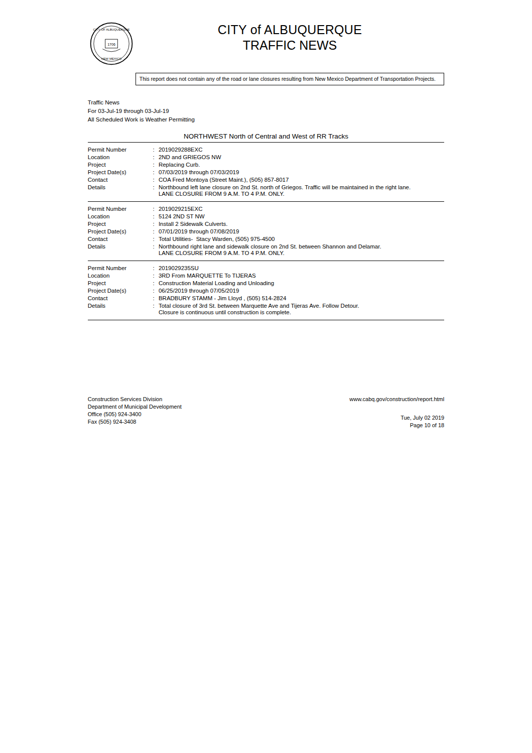CITY of ALBUQUERQUE
TRAFFIC NEWS
This report does not contain any of the road or lane closures resulting from New Mexico Department of Transportation Projects.
Traffic News
For 03-Jul-19 through 03-Jul-19
All Scheduled Work is Weather Permitting
NORTHWEST North of Central and West of RR Tracks
| Permit Number | : | 2019029288EXC |
| Location | : | 2ND and GRIEGOS NW |
| Project | : | Replacing Curb. |
| Project Date(s) | : | 07/03/2019 through 07/03/2019 |
| Contact | : | COA Fred Montoya (Street Maint.), (505) 857-8017 |
| Details | : | Northbound left lane closure on 2nd St. north of Griegos. Traffic will be maintained in the right lane. LANE CLOSURE FROM 9 A.M. TO 4 P.M. ONLY. |
| Permit Number | : | 2019029215EXC |
| Location | : | 5124 2ND ST NW |
| Project | : | Install 2 Sidewalk Culverts. |
| Project Date(s) | : | 07/01/2019 through 07/08/2019 |
| Contact | : | Total Utilities- Stacy Warden, (505) 975-4500 |
| Details | : | Northbound right lane and sidewalk closure on 2nd St. between Shannon and Delamar. LANE CLOSURE FROM 9 A.M. TO 4 P.M. ONLY. |
| Permit Number | : | 2019029235SU |
| Location | : | 3RD From MARQUETTE To TIJERAS |
| Project | : | Construction Material Loading and Unloading |
| Project Date(s) | : | 06/25/2019 through 07/05/2019 |
| Contact | : | BRADBURY STAMM - Jim Lloyd , (505) 514-2824 |
| Details | : | Total closure of 3rd St. between Marquette Ave and Tijeras Ave. Follow Detour. Closure is continuous until construction is complete. |
Construction Services Division
Department of Municipal Development
Office (505) 924-3400
Fax (505) 924-3408
www.cabq.gov/construction/report.html
Tue, July 02 2019
Page 10 of 18